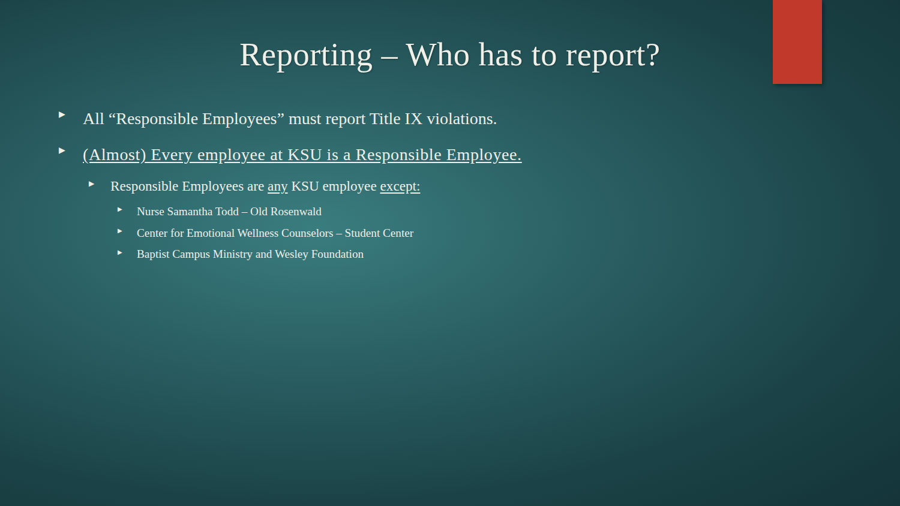Reporting – Who has to report?
All “Responsible Employees” must report Title IX violations.
(Almost) Every employee at KSU is a Responsible Employee.
Responsible Employees are any KSU employee except:
Nurse Samantha Todd – Old Rosenwald
Center for Emotional Wellness Counselors – Student Center
Baptist Campus Ministry and Wesley Foundation